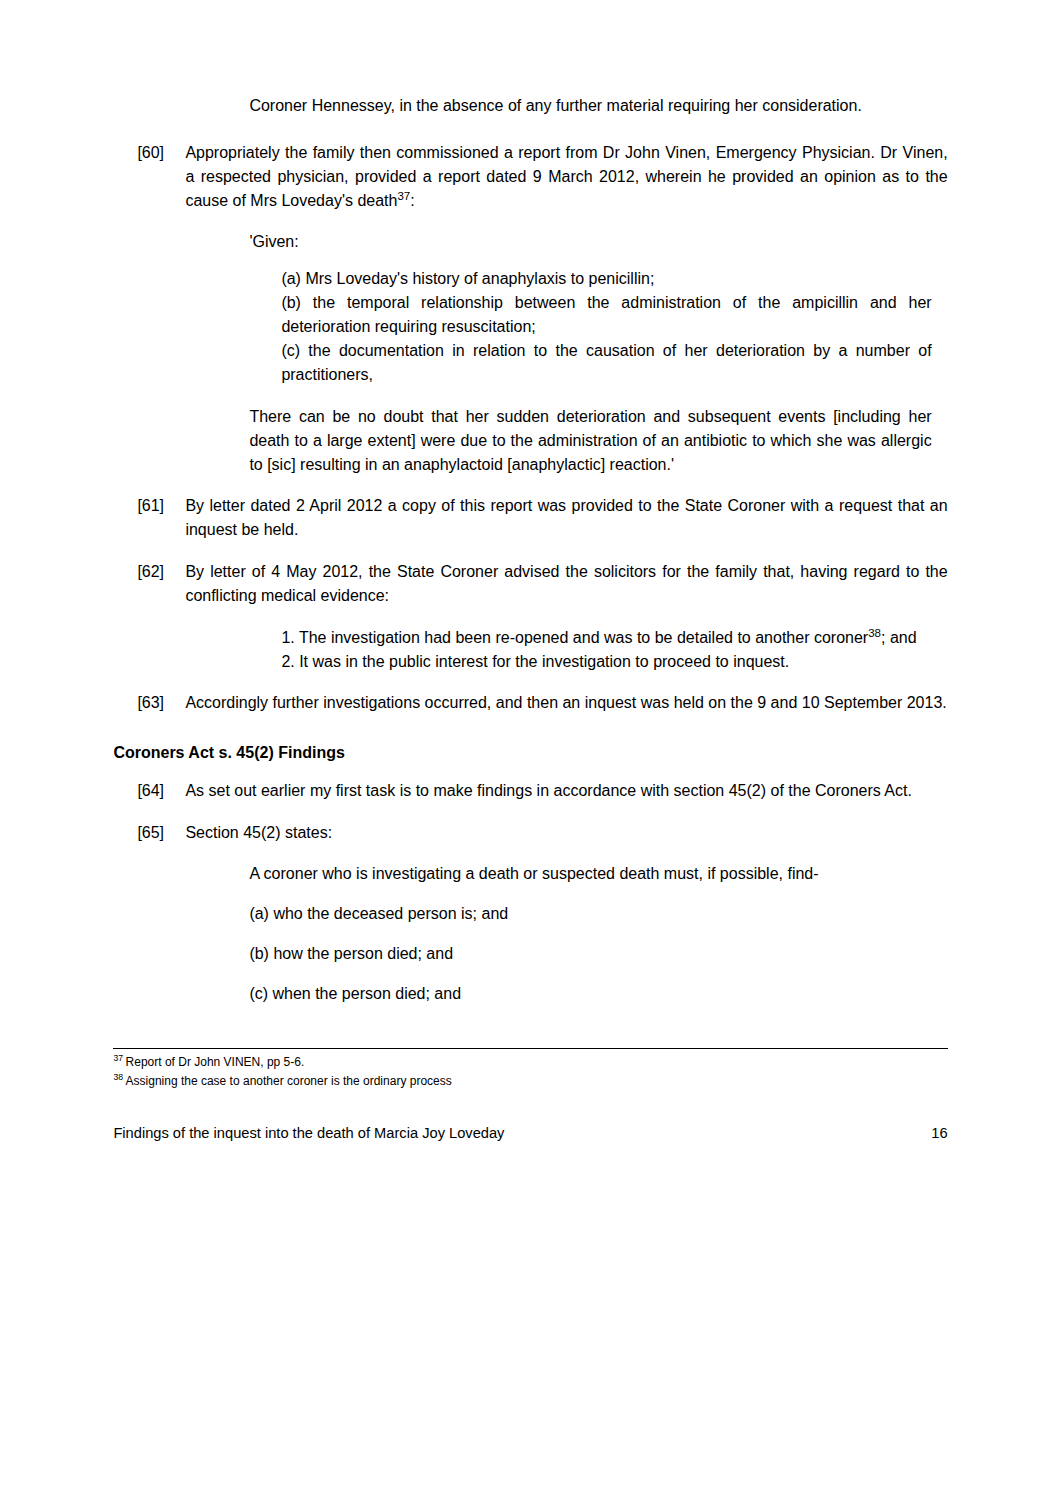Coroner Hennessey, in the absence of any further material requiring her consideration.
[60]
Appropriately the family then commissioned a report from Dr John Vinen, Emergency Physician. Dr Vinen, a respected physician, provided a report dated 9 March 2012, wherein he provided an opinion as to the cause of Mrs Loveday's death37:
'Given:
(a) Mrs Loveday's history of anaphylaxis to penicillin;
(b) the temporal relationship between the administration of the ampicillin and her deterioration requiring resuscitation;
(c) the documentation in relation to the causation of her deterioration by a number of practitioners,
There can be no doubt that her sudden deterioration and subsequent events [including her death to a large extent] were due to the administration of an antibiotic to which she was allergic to [sic] resulting in an anaphylactoid [anaphylactic] reaction.'
[61]
By letter dated 2 April 2012 a copy of this report was provided to the State Coroner with a request that an inquest be held.
[62]
By letter of 4 May 2012, the State Coroner advised the solicitors for the family that, having regard to the conflicting medical evidence:
1. The investigation had been re-opened and was to be detailed to another coroner38; and
2. It was in the public interest for the investigation to proceed to inquest.
[63]
Accordingly further investigations occurred, and then an inquest was held on the 9 and 10 September 2013.
Coroners Act s. 45(2) Findings
[64]
As set out earlier my first task is to make findings in accordance with section 45(2) of the Coroners Act.
[65]
Section 45(2) states:
A coroner who is investigating a death or suspected death must, if possible, find-
(a) who the deceased person is; and
(b) how the person died; and
(c) when the person died; and
37Report of Dr John VINEN, pp 5-6.
38Assigning the case to another coroner is the ordinary process
Findings of the inquest into the death of Marcia Joy Loveday 16